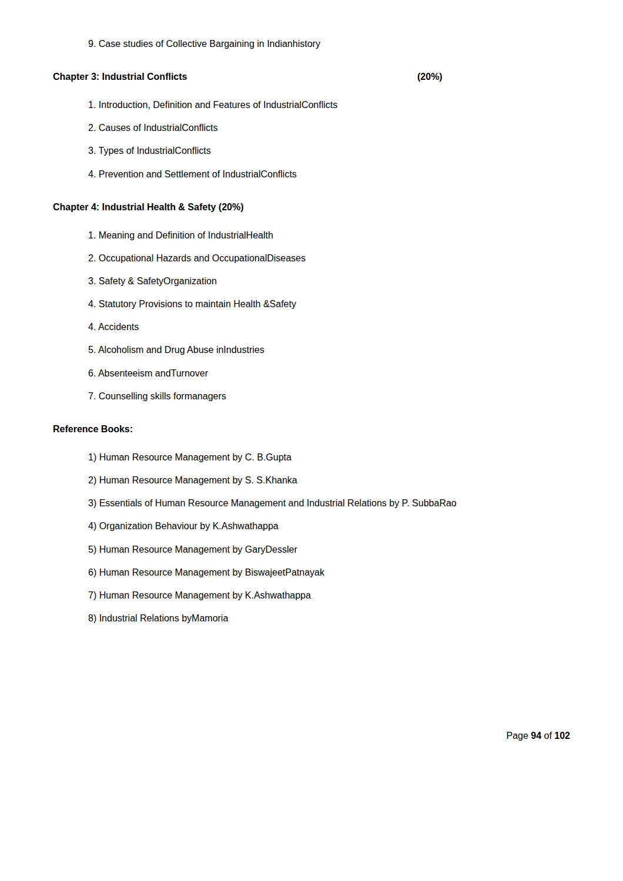9. Case studies of Collective Bargaining in Indianhistory
Chapter 3: Industrial Conflicts(20%)
1. Introduction, Definition and Features of IndustrialConflicts
2. Causes of IndustrialConflicts
3. Types of IndustrialConflicts
4. Prevention and Settlement of IndustrialConflicts
Chapter 4: Industrial Health & Safety (20%)
1. Meaning and Definition of IndustrialHealth
2. Occupational Hazards and OccupationalDiseases
3. Safety & SafetyOrganization
4. Statutory Provisions to maintain Health &Safety
4. Accidents
5. Alcoholism and Drug Abuse inIndustries
6. Absenteeism andTurnover
7. Counselling skills formanagers
Reference Books:
1) Human Resource Management by C. B.Gupta
2) Human Resource Management by S. S.Khanka
3) Essentials of Human Resource Management and Industrial Relations by P. SubbaRao
4) Organization Behaviour by K.Ashwathappa
5) Human Resource Management by GaryDessler
6) Human Resource Management by BiswajeetPatnayak
7) Human Resource Management by K.Ashwathappa
8) Industrial Relations byMamoria
Page 94 of 102